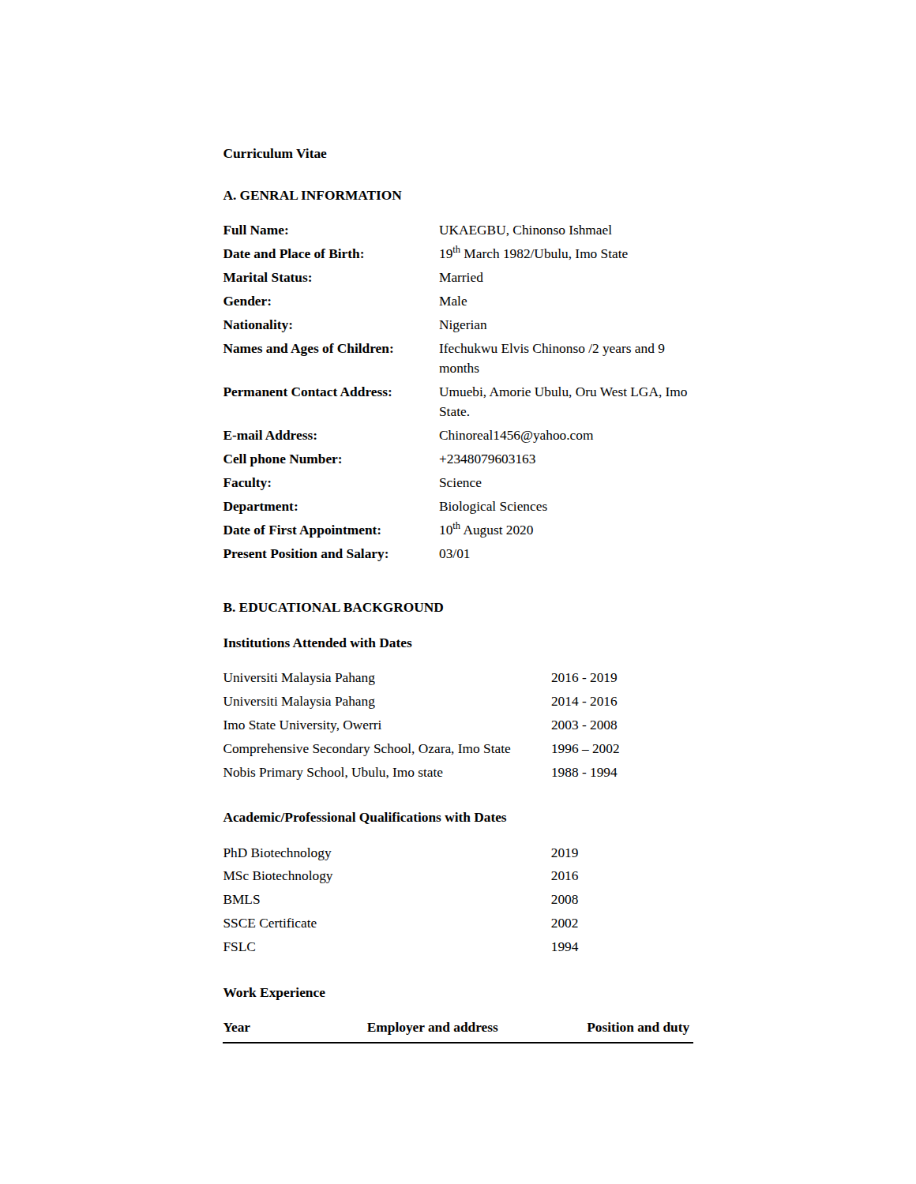Curriculum Vitae
A. GENRAL INFORMATION
| Full Name: | UKAEGBU, Chinonso Ishmael |
| Date and Place of Birth: | 19 th March 1982/Ubulu, Imo State |
| Marital Status: | Married |
| Gender: | Male |
| Nationality: | Nigerian |
| Names and Ages of Children: | Ifechukwu Elvis Chinonso /2 years and 9 months |
| Permanent Contact Address: | Umuebi, Amorie Ubulu, Oru West LGA, Imo State. |
| E-mail Address: | Chinoreal1456@yahoo.com |
| Cell phone Number: | +2348079603163 |
| Faculty: | Science |
| Department: | Biological Sciences |
| Date of First Appointment: | 10 th August 2020 |
| Present Position and Salary: | 03/01 |
B. EDUCATIONAL BACKGROUND
Institutions Attended with Dates
| Universiti Malaysia Pahang | 2016 - 2019 |
| Universiti Malaysia Pahang | 2014 - 2016 |
| Imo State University, Owerri | 2003 - 2008 |
| Comprehensive Secondary School, Ozara, Imo State | 1996 – 2002 |
| Nobis Primary School, Ubulu, Imo state | 1988 - 1994 |
Academic/Professional Qualifications with Dates
| PhD Biotechnology | 2019 |
| MSc Biotechnology | 2016 |
| BMLS | 2008 |
| SSCE Certificate | 2002 |
| FSLC | 1994 |
Work Experience
| Year | Employer and address | Position and duty |
| --- | --- | --- |